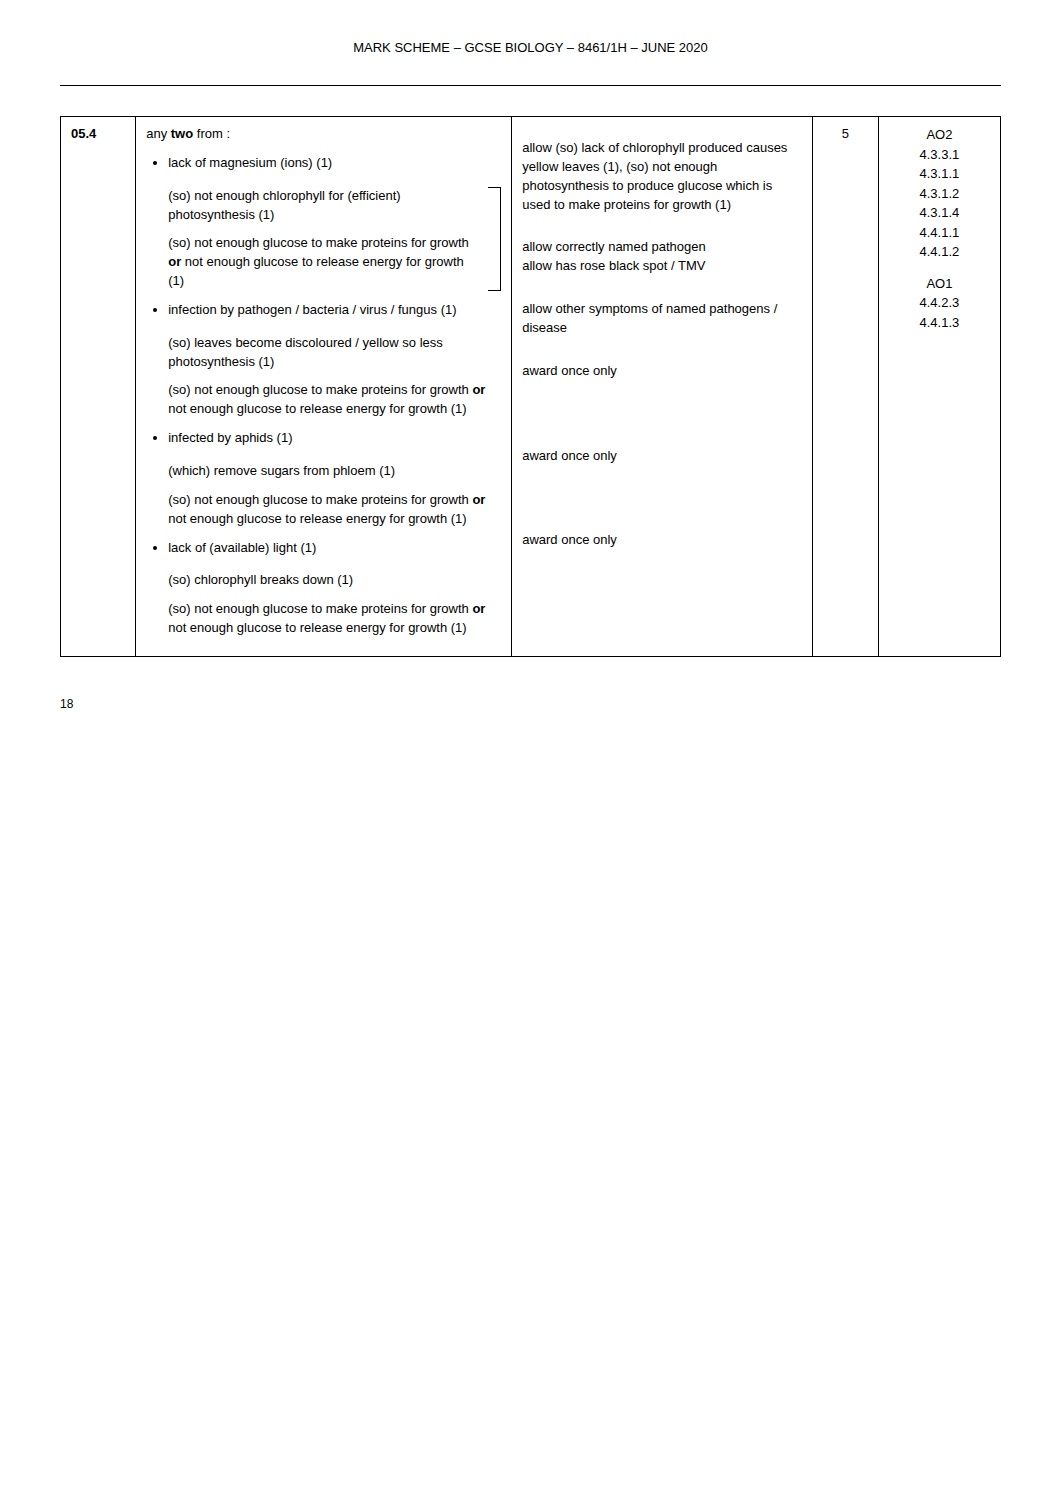MARK SCHEME – GCSE BIOLOGY – 8461/1H – JUNE 2020
| 05.4 | any two from : lack of magnesium (ions) (1) (so) not enough chlorophyll for (efficient) photosynthesis (1) (so) not enough glucose to make proteins for growth or not enough glucose to release energy for growth (1) infection by pathogen / bacteria / virus / fungus (1) (so) leaves become discoloured / yellow so less photosynthesis (1) (so) not enough glucose to make proteins for growth or not enough glucose to release energy for growth (1) infected by aphids (1) (which) remove sugars from phloem (1) (so) not enough glucose to make proteins for growth or not enough glucose to release energy for growth (1) lack of (available) light (1) (so) chlorophyll breaks down (1) (so) not enough glucose to make proteins for growth or not enough glucose to release energy for growth (1) | allow (so) lack of chlorophyll produced causes yellow leaves (1), (so) not enough photosynthesis to produce glucose which is used to make proteins for growth (1) allow correctly named pathogen allow has rose black spot / TMV allow other symptoms of named pathogens / disease award once only award once only award once only | 5 | AO2 4.3.3.1 4.3.1.1 4.3.1.2 4.3.1.4 4.4.1.1 4.4.1.2 AO1 4.4.2.3 4.4.1.3 |
18